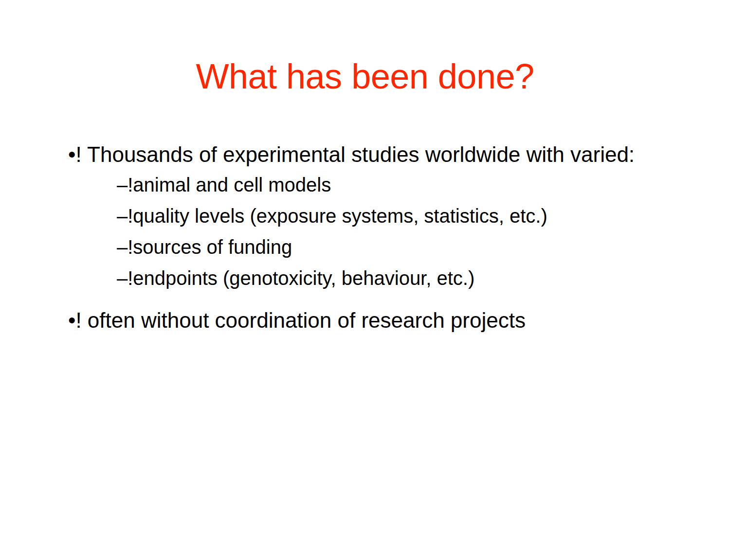What has been done?
•! Thousands of experimental studies worldwide with varied:
–!animal and cell models
–!quality levels (exposure systems, statistics, etc.)
–!sources of funding
–!endpoints (genotoxicity, behaviour, etc.)
•! often without coordination of research projects